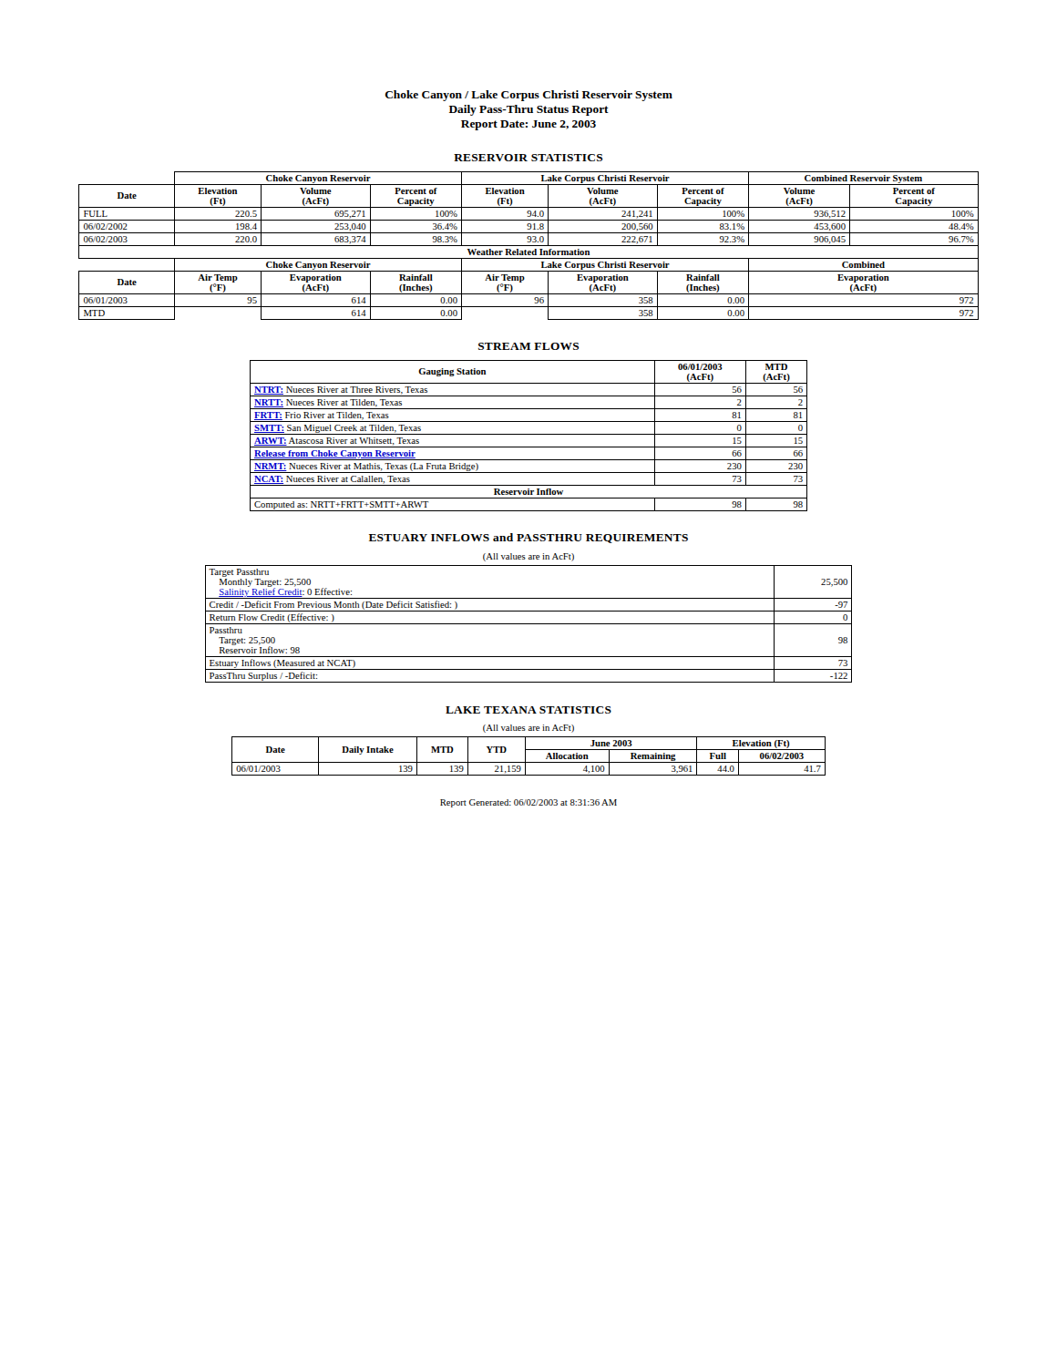Choke Canyon / Lake Corpus Christi Reservoir System
Daily Pass-Thru Status Report
Report Date: June 2, 2003
RESERVOIR STATISTICS
| | Choke Canyon Reservoir | Lake Corpus Christi Reservoir | Combined Reservoir System |
| --- | --- | --- | --- |
| Date | Elevation (Ft) | Volume (AcFt) | Percent of Capacity | Elevation (Ft) | Volume (AcFt) | Percent of Capacity | Volume (AcFt) | Percent of Capacity |
| FULL | 220.5 | 695,271 | 100% | 94.0 | 241,241 | 100% | 936,512 | 100% |
| 06/02/2002 | 198.4 | 253,040 | 36.4% | 91.8 | 200,560 | 83.1% | 453,600 | 48.4% |
| 06/02/2003 | 220.0 | 683,374 | 98.3% | 93.0 | 222,671 | 92.3% | 906,045 | 96.7% |
| Weather Related Information |
| | Choke Canyon Reservoir | Lake Corpus Christi Reservoir | Combined |
| Date | Air Temp (°F) | Evaporation (AcFt) | Rainfall (Inches) | Air Temp (°F) | Evaporation (AcFt) | Rainfall (Inches) | Evaporation (AcFt) |
| 06/01/2003 | 95 | 614 | 0.00 | 96 | 358 | 0.00 | 972 |
| MTD | | 614 | 0.00 | | 358 | 0.00 | 972 |
STREAM FLOWS
| Gauging Station | 06/01/2003 (AcFt) | MTD (AcFt) |
| --- | --- | --- |
| NTRT: Nueces River at Three Rivers, Texas | 56 | 56 |
| NRTT: Nueces River at Tilden, Texas | 2 | 2 |
| FRTT: Frio River at Tilden, Texas | 81 | 81 |
| SMTT: San Miguel Creek at Tilden, Texas | 0 | 0 |
| ARWT: Atascosa River at Whitsett, Texas | 15 | 15 |
| Release from Choke Canyon Reservoir | 66 | 66 |
| NRMT: Nueces River at Mathis, Texas (La Fruta Bridge) | 230 | 230 |
| NCAT: Nueces River at Calallen, Texas | 73 | 73 |
| Reservoir Inflow |
| Computed as: NRTT+FRTT+SMTT+ARWT | 98 | 98 |
ESTUARY INFLOWS and PASSTHRU REQUIREMENTS
(All values are in AcFt)
| Target Passthru Monthly Target: 25,500 Salinity Relief Credit : 0 Effective: | 25,500 |
| Credit / -Deficit From Previous Month (Date Deficit Satisfied: ) | -97 |
| Return Flow Credit (Effective: ) | 0 |
| Passthru Target: 25,500 Reservoir Inflow: 98 | 98 |
| Estuary Inflows (Measured at NCAT) | 73 |
| PassThru Surplus / -Deficit: | -122 |
LAKE TEXANA STATISTICS
(All values are in AcFt)
| Date | Daily Intake | MTD | YTD | June 2003 | Elevation (Ft) |
| --- | --- | --- | --- | --- | --- |
| Allocation | Remaining | Full | 06/02/2003 |
| 06/01/2003 | 139 | 139 | 21,159 | 4,100 | 3,961 | 44.0 | 41.7 |
Report Generated: 06/02/2003 at 8:31:36 AM